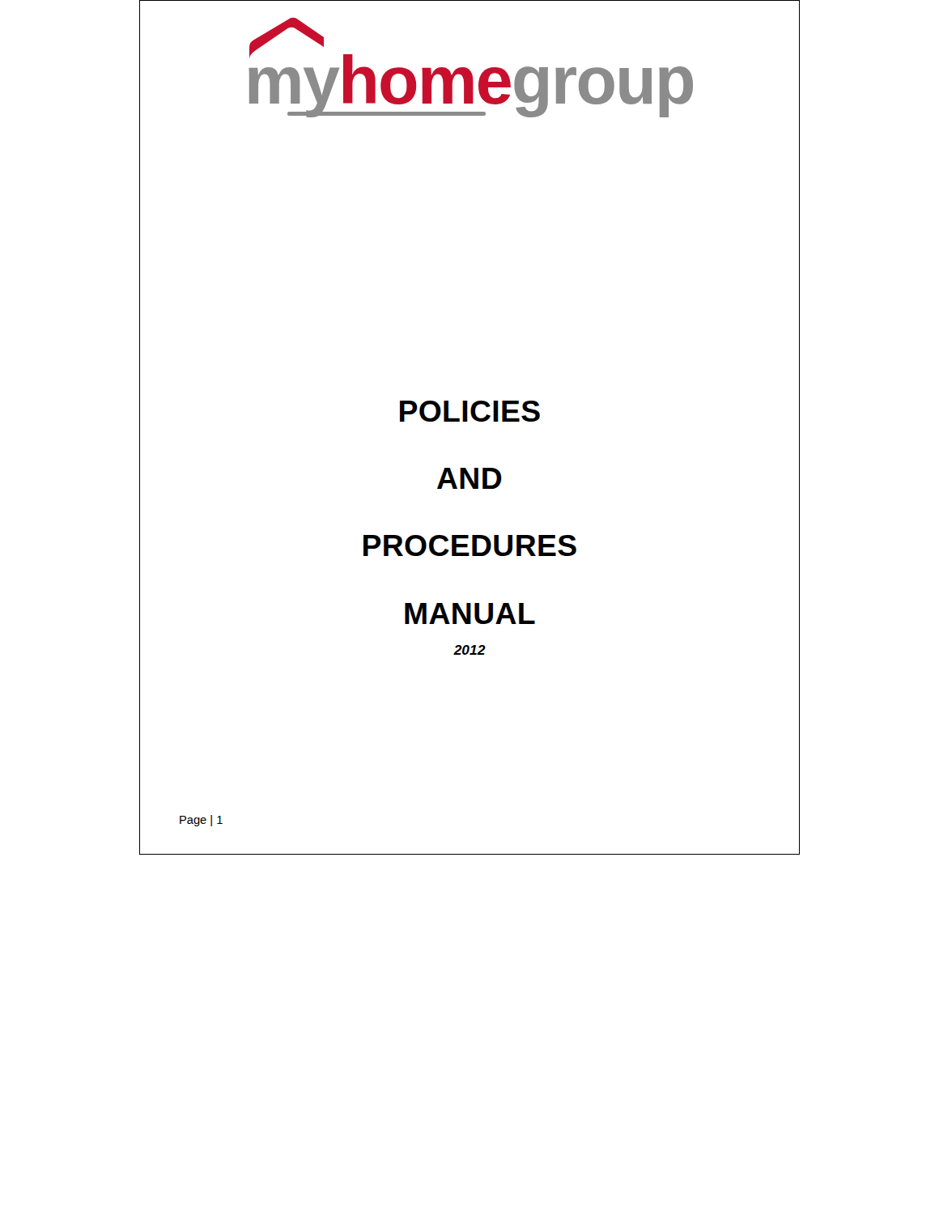my home group
POLICIES
AND
PROCEDURES
MANUAL
2012
Page | 1